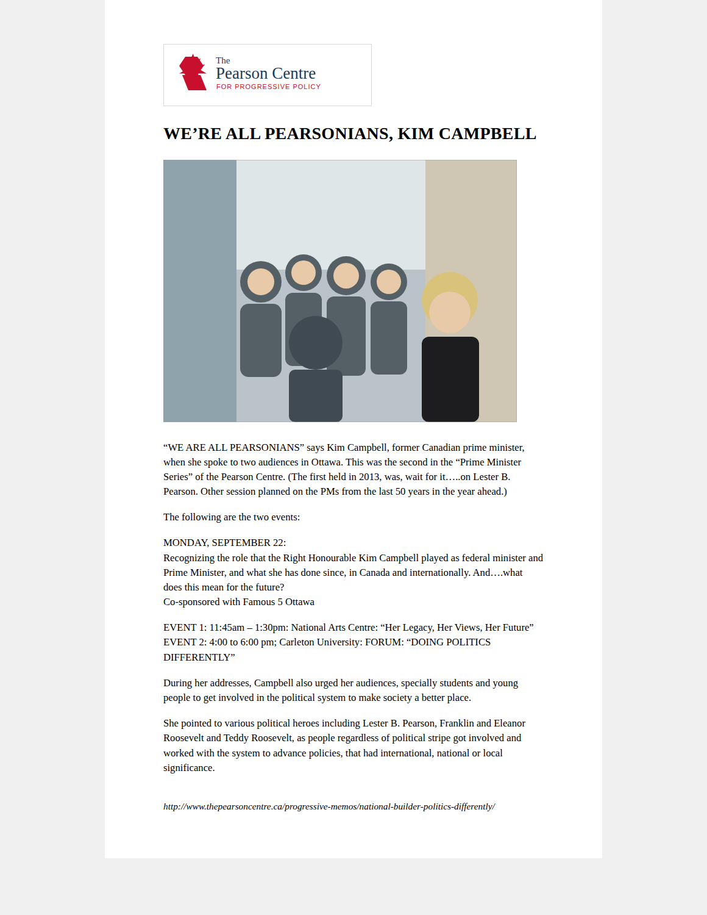WE’RE ALL PEARSONIANS, KIM CAMPBELL
“WE ARE ALL PEARSONIANS” says Kim Campbell, former Canadian prime minister, when she spoke to two audiences in Ottawa. This was the second in the “Prime Minister Series” of the Pearson Centre. (The first held in 2013, was, wait for it…..on Lester B. Pearson. Other session planned on the PMs from the last 50 years in the year ahead.)
The following are the two events:
MONDAY, SEPTEMBER 22:
Recognizing the role that the Right Honourable Kim Campbell played as federal minister and Prime Minister, and what she has done since, in Canada and internationally. And….what does this mean for the future?
Co-sponsored with Famous 5 Ottawa
EVENT 1: 11:45am – 1:30pm: National Arts Centre: “Her Legacy, Her Views, Her Future”
EVENT 2: 4:00 to 6:00 pm; Carleton University: FORUM: “DOING POLITICS DIFFERENTLY”
During her addresses, Campbell also urged her audiences, specially students and young people to get involved in the political system to make society a better place.
She pointed to various political heroes including Lester B. Pearson, Franklin and Eleanor Roosevelt and Teddy Roosevelt, as people regardless of political stripe got involved and worked with the system to advance policies, that had international, national or local significance.
http://www.thepearsoncentre.ca/progressive-memos/national-builder-politics-differently/